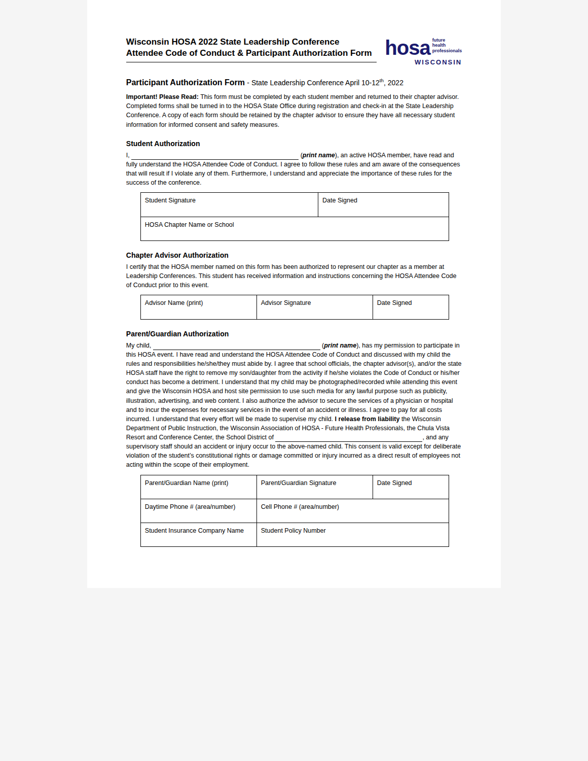Wisconsin HOSA 2022 State Leadership Conference
Attendee Code of Conduct & Participant Authorization Form
hosa future
health
professionals
WISCONSIN
Participant Authorization Form - State Leadership Conference April 10-12th, 2022
Important! Please Read: This form must be completed by each student member and returned to their chapter advisor. Completed forms shall be turned in to the HOSA State Office during registration and check-in at the State Leadership Conference. A copy of each form should be retained by the chapter advisor to ensure they have all necessary student information for informed consent and safety measures.
Student Authorization
I, (print name), an active HOSA member, have read and fully understand the HOSA Attendee Code of Conduct. I agree to follow these rules and am aware of the consequences that will result if I violate any of them. Furthermore, I understand and appreciate the importance of these rules for the success of the conference.
| Student Signature | Date Signed |
| HOSA Chapter Name or School |
Chapter Advisor Authorization
I certify that the HOSA member named on this form has been authorized to represent our chapter as a member at Leadership Conferences. This student has received information and instructions concerning the HOSA Attendee Code of Conduct prior to this event.
| Advisor Name (print) | Advisor Signature | Date Signed |
Parent/Guardian Authorization
My child, (print name), has my permission to participate in this HOSA event. I have read and understand the HOSA Attendee Code of Conduct and discussed with my child the rules and responsibilities he/she/they must abide by. I agree that school officials, the chapter advisor(s), and/or the state HOSA staff have the right to remove my son/daughter from the activity if he/she violates the Code of Conduct or his/her conduct has become a detriment. I understand that my child may be photographed/recorded while attending this event and give the Wisconsin HOSA and host site permission to use such media for any lawful purpose such as publicity, illustration, advertising, and web content. I also authorize the advisor to secure the services of a physician or hospital and to incur the expenses for necessary services in the event of an accident or illness. I agree to pay for all costs incurred. I understand that every effort will be made to supervise my child. I release from liability the Wisconsin Department of Public Instruction, the Wisconsin Association of HOSA - Future Health Professionals, the Chula Vista Resort and Conference Center, the School District of , and any supervisory staff should an accident or injury occur to the above-named child. This consent is valid except for deliberate violation of the student’s constitutional rights or damage committed or injury incurred as a direct result of employees not acting within the scope of their employment.
| Parent/Guardian Name (print) | Parent/Guardian Signature | Date Signed |
| Daytime Phone # (area/number) | Cell Phone # (area/number) |
| Student Insurance Company Name | Student Policy Number |